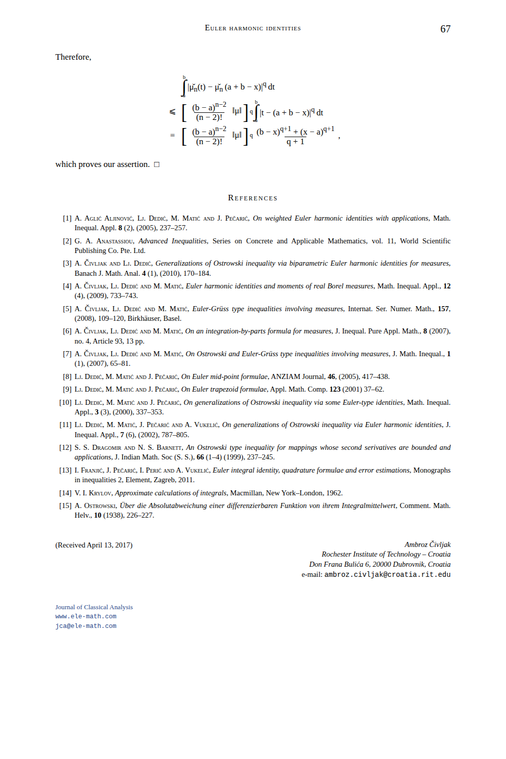Euler harmonic identities 67
Therefore,
= b∫a |μ̌n(t) − μ̌n (a + b − x)|q dt
⩽ [ (b − a)n−2 (n − 2)! ‖μ‖ ] q b∫a |t − (a + b − x)|q dt
= [ (b − a)n−2 (n − 2)! ‖μ‖ ] q (b − x)q+1 + (x − a)q+1 q + 1 ,
which proves our assertion. □
References
[1] A. Aglić Aljinović, Lj. Dedić, M. Matić and J. Pečarić, On weighted Euler harmonic identities with applications, Math. Inequal. Appl. 8 (2), (2005), 237–257.
[2] G. A. Anastassiou, Advanced Inequalities, Series on Concrete and Applicable Mathematics, vol. 11, World Scientific Publishing Co. Pte. Ltd.
[3] A. Čivljak and Lj. Dedić, Generalizations of Ostrowski inequality via biparametric Euler harmonic identities for measures, Banach J. Math. Anal. 4 (1), (2010), 170–184.
[4] A. Čivljak, Lj. Dedić and M. Matić, Euler harmonic identities and moments of real Borel measures, Math. Inequal. Appl., 12 (4), (2009), 733–743.
[5] A. Čivljak, Lj. Dedić and M. Matić, Euler-Grüss type inequalities involving measures, Internat. Ser. Numer. Math., 157, (2008), 109–120, Birkhäuser, Basel.
[6] A. Čivljak, Lj. Dedić and M. Matić, On an integration-by-parts formula for measures, J. Inequal. Pure Appl. Math., 8 (2007), no. 4, Article 93, 13 pp.
[7] A. Čivljak, Lj. Dedić and M. Matić, On Ostrowski and Euler-Grüss type inequalities involving measures, J. Math. Inequal., 1 (1), (2007), 65–81.
[8] Lj. Dedić, M. Matić and J. Pečarić, On Euler mid-point formulae, ANZIAM Journal, 46, (2005), 417–438.
[9] Lj. Dedić, M. Matić and J. Pečarić, On Euler trapezoid formulae, Appl. Math. Comp. 123 (2001) 37–62.
[10] Lj. Dedić, M. Matić and J. Pečarić, On generalizations of Ostrowski inequality via some Euler-type identities, Math. Inequal. Appl., 3 (3), (2000), 337–353.
[11] Lj. Dedić, M. Matić, J. Pečarić and A. Vukelić, On generalizations of Ostrowski inequality via Euler harmonic identities, J. Inequal. Appl., 7 (6), (2002), 787–805.
[12] S. S. Dragomir and N. S. Barnett, An Ostrowski type inequality for mappings whose second serivatives are bounded and applications, J. Indian Math. Soc (S. S.), 66 (1–4) (1999), 237–245.
[13] I. Franjić, J. Pečarić, I. Perić and A. Vukelić, Euler integral identity, quadrature formulae and error estimations, Monographs in inequalities 2, Element, Zagreb, 2011.
[14] V. I. Krylov, Approximate calculations of integrals, Macmillan, New York–London, 1962.
[15] A. Ostrowski, Über die Absolutabweichung einer differenzierbaren Funktion von ihrem Integralmittelwert, Comment. Math. Helv., 10 (1938), 226–227.
(Received April 13, 2017)
Ambroz Čivljak
Rochester Institute of Technology – Croatia
Don Frana Bulića 6, 20000 Dubrovnik, Croatia
e-mail: ambroz.civljak@croatia.rit.edu
Journal of Classical Analysis www.ele-math.com jca@ele-math.com